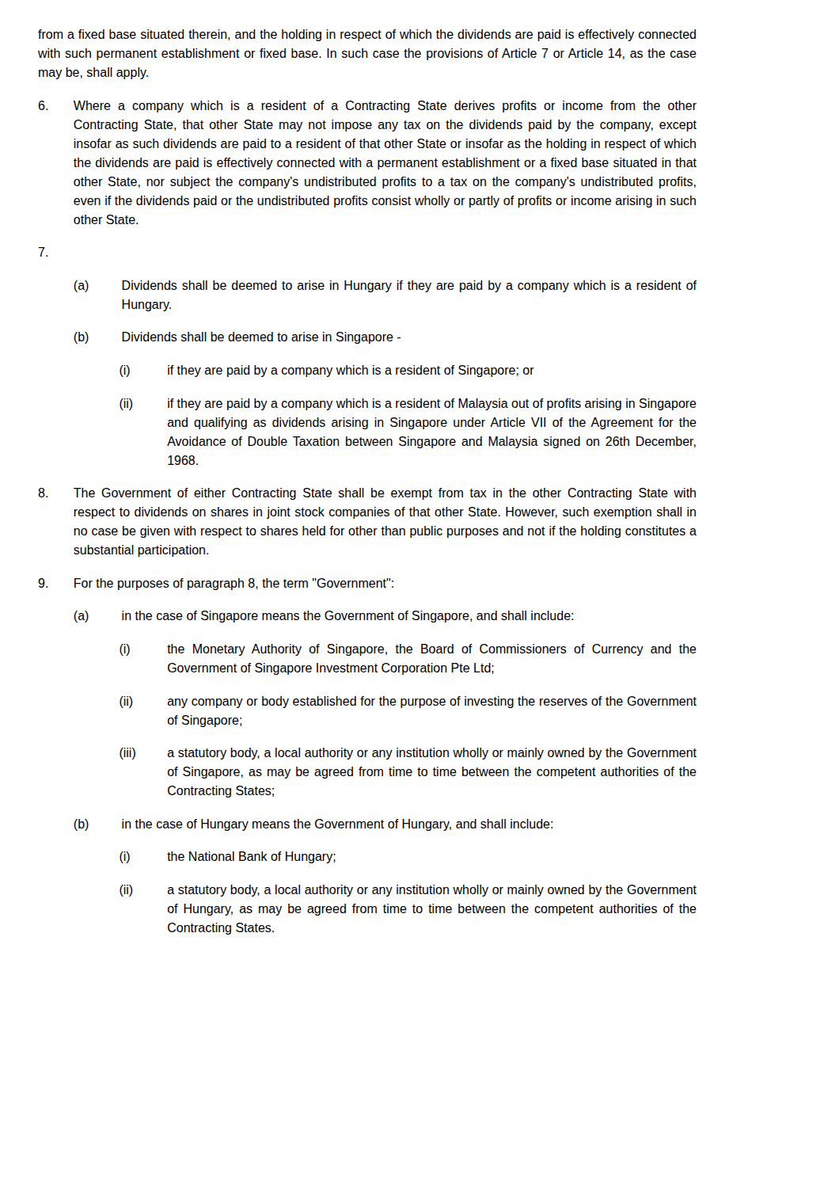from a fixed base situated therein, and the holding in respect of which the dividends are paid is effectively connected with such permanent establishment or fixed base. In such case the provisions of Article 7 or Article 14, as the case may be, shall apply.
6.
Where a company which is a resident of a Contracting State derives profits or income from the other Contracting State, that other State may not impose any tax on the dividends paid by the company, except insofar as such dividends are paid to a resident of that other State or insofar as the holding in respect of which the dividends are paid is effectively connected with a permanent establishment or a fixed base situated in that other State, nor subject the company's undistributed profits to a tax on the company's undistributed profits, even if the dividends paid or the undistributed profits consist wholly or partly of profits or income arising in such other State.
7.
(a)
Dividends shall be deemed to arise in Hungary if they are paid by a company which is a resident of Hungary.
(b)
Dividends shall be deemed to arise in Singapore -
(i)
if they are paid by a company which is a resident of Singapore; or
(ii)
if they are paid by a company which is a resident of Malaysia out of profits arising in Singapore and qualifying as dividends arising in Singapore under Article VII of the Agreement for the Avoidance of Double Taxation between Singapore and Malaysia signed on 26th December, 1968.
8.
The Government of either Contracting State shall be exempt from tax in the other Contracting State with respect to dividends on shares in joint stock companies of that other State. However, such exemption shall in no case be given with respect to shares held for other than public purposes and not if the holding constitutes a substantial participation.
9.
For the purposes of paragraph 8, the term "Government":
(a)
in the case of Singapore means the Government of Singapore, and shall include:
(i)
the Monetary Authority of Singapore, the Board of Commissioners of Currency and the Government of Singapore Investment Corporation Pte Ltd;
(ii)
any company or body established for the purpose of investing the reserves of the Government of Singapore;
(iii)
a statutory body, a local authority or any institution wholly or mainly owned by the Government of Singapore, as may be agreed from time to time between the competent authorities of the Contracting States;
(b)
in the case of Hungary means the Government of Hungary, and shall include:
(i)
the National Bank of Hungary;
(ii)
a statutory body, a local authority or any institution wholly or mainly owned by the Government of Hungary, as may be agreed from time to time between the competent authorities of the Contracting States.